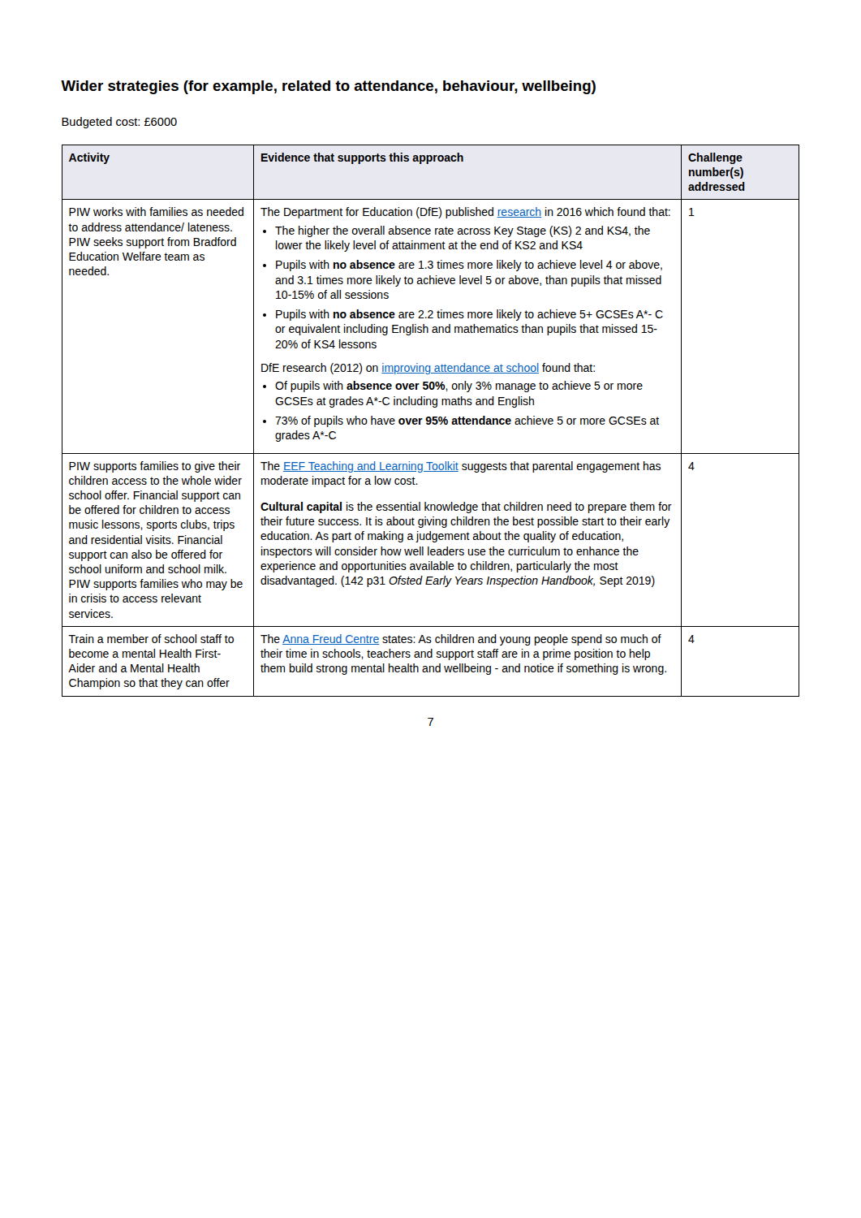Wider strategies (for example, related to attendance, behaviour, wellbeing)
Budgeted cost: £6000
| Activity | Evidence that supports this approach | Challenge number(s) addressed |
| --- | --- | --- |
| PIW works with families as needed to address attendance/ lateness. PIW seeks support from Bradford Education Welfare team as needed. | The Department for Education (DfE) published research in 2016 which found that: The higher the overall absence rate across Key Stage (KS) 2 and KS4, the lower the likely level of attainment at the end of KS2 and KS4 Pupils with no absence are 1.3 times more likely to achieve level 4 or above, and 3.1 times more likely to achieve level 5 or above, than pupils that missed 10-15% of all sessions Pupils with no absence are 2.2 times more likely to achieve 5+ GCSEs A*- C or equivalent including English and mathematics than pupils that missed 15-20% of KS4 lessons DfE research (2012) on improving attendance at school found that: Of pupils with absence over 50% , only 3% manage to achieve 5 or more GCSEs at grades A*-C including maths and English 73% of pupils who have over 95% attendance achieve 5 or more GCSEs at grades A*-C | 1 |
| PIW supports families to give their children access to the whole wider school offer. Financial support can be offered for children to access music lessons, sports clubs, trips and residential visits. Financial support can also be offered for school uniform and school milk. PIW supports families who may be in crisis to access relevant services. | The EEF Teaching and Learning Toolkit suggests that parental engagement has moderate impact for a low cost. Cultural capital is the essential knowledge that children need to prepare them for their future success. It is about giving children the best possible start to their early education. As part of making a judgement about the quality of education, inspectors will consider how well leaders use the curriculum to enhance the experience and opportunities available to children, particularly the most disadvantaged. (142 p31 Ofsted Early Years Inspection Handbook, Sept 2019) | 4 |
| Train a member of school staff to become a mental Health First-Aider and a Mental Health Champion so that they can offer | The Anna Freud Centre states: As children and young people spend so much of their time in schools, teachers and support staff are in a prime position to help them build strong mental health and wellbeing - and notice if something is wrong. | 4 |
7